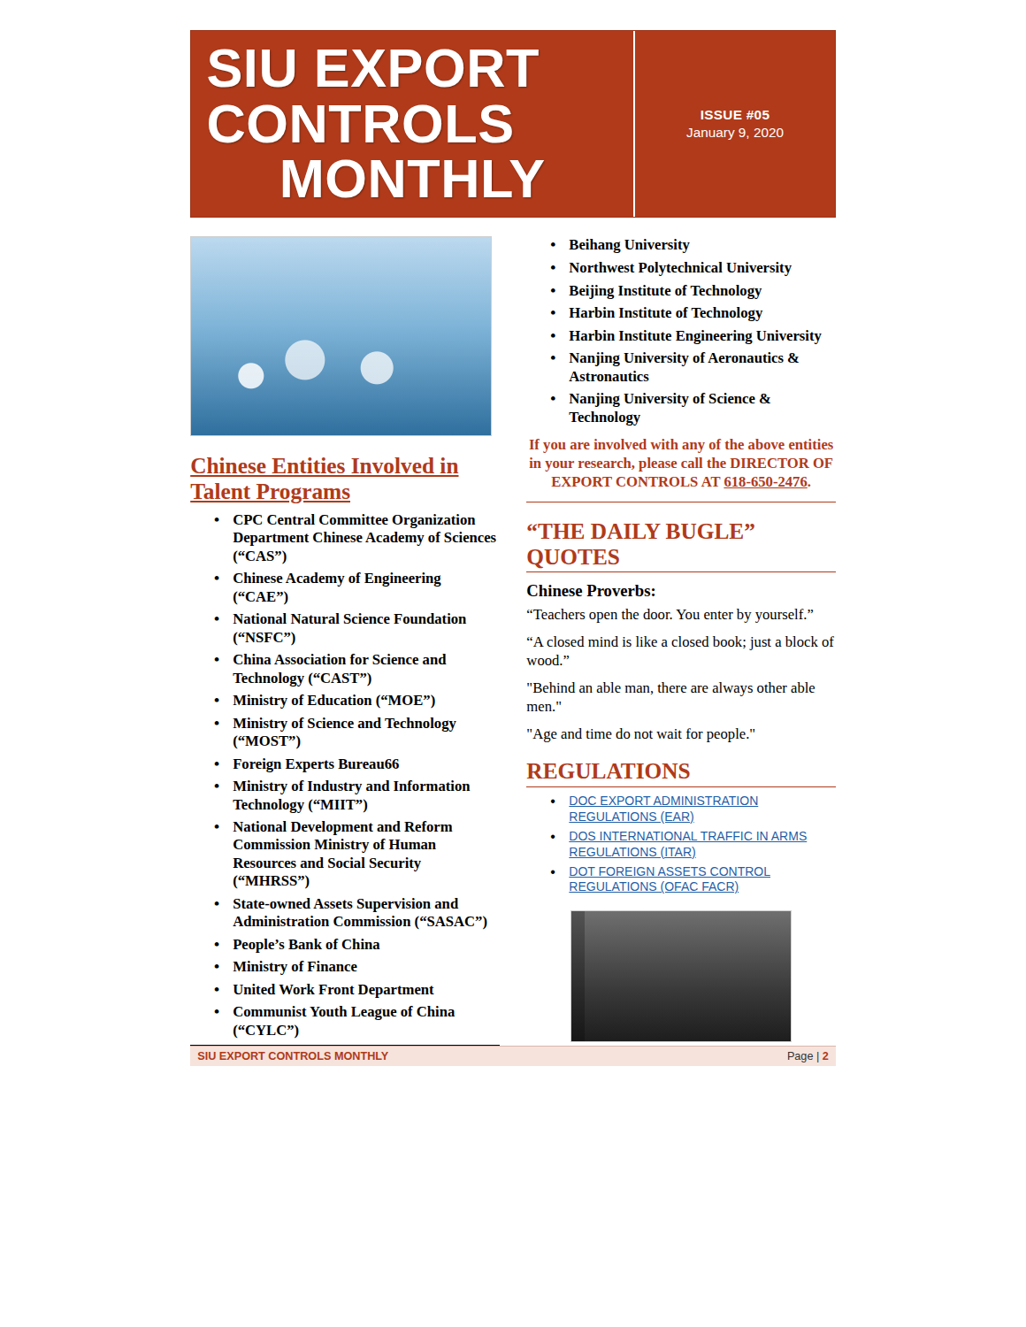SIU EXPORT CONTROLSMONTHLY
ISSUE #05
January 9, 2020
Chinese Entities Involved in Talent Programs
CPC Central Committee Organization Department Chinese Academy of Sciences (“CAS”)
Chinese Academy of Engineering (“CAE”)
National Natural Science Foundation (“NSFC”)
China Association for Science and Technology (“CAST”)
Ministry of Education (“MOE”)
Ministry of Science and Technology (“MOST”)
Foreign Experts Bureau66
Ministry of Industry and Information Technology (“MIIT”)
National Development and Reform Commission Ministry of Human Resources and Social Security (“MHRSS”)
State-owned Assets Supervision and Administration Commission (“SASAC”)
People’s Bank of China
Ministry of Finance
United Work Front Department
Communist Youth League of China (“CYLC”)
Beihang University
Northwest Polytechnical University
Beijing Institute of Technology
Harbin Institute of Technology
Harbin Institute Engineering University
Nanjing University of Aeronautics & Astronautics
Nanjing University of Science & Technology
If you are involved with any of the above entities in your research, please call the DIRECTOR OF EXPORT CONTROLS AT 618-650-2476.
“THE DAILY BUGLE” QUOTES
Chinese Proverbs:
“Teachers open the door. You enter by yourself.”
“A closed mind is like a closed book; just a block of wood.”
"Behind an able man, there are always other able men."
"Age and time do not wait for people."
REGULATIONS
DOC Export Administration Regulations (EAR)
DOS International Traffic in Arms Regulations (ITAR)
DOT Foreign Assets Control Regulations (OFAC FACR)
SIU EXPORT CONTROLS MONTHLY
Page | 2